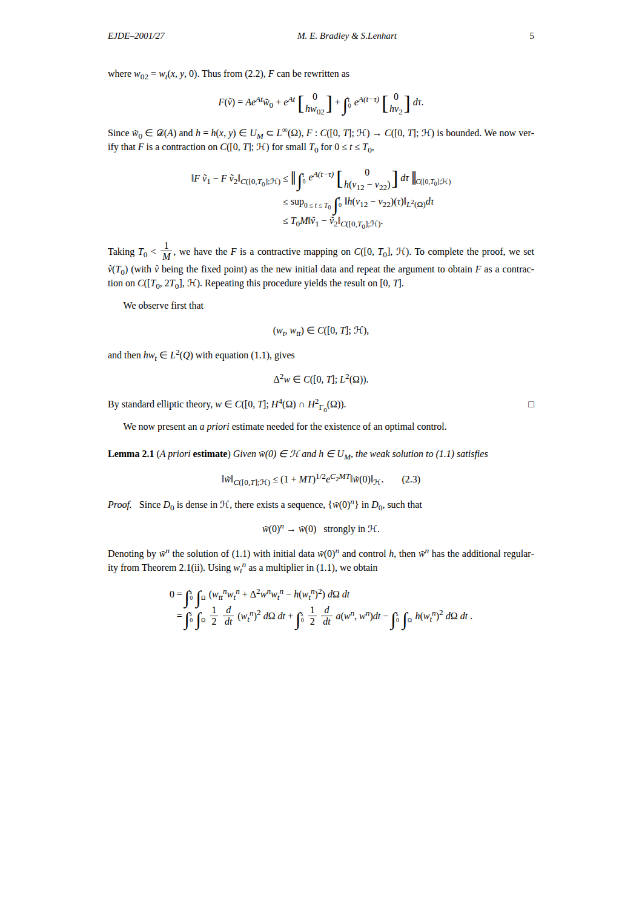EJDE–2001/27 M. E. Bradley & S.Lenhart 5
where w02 = wt(x, y, 0). Thus from (2.2), F can be rewritten as
F(ṽ) = AeAt w̃0 + eAt [0 hw02] + ∫t 0 eA(t−τ) [0 hv2] dτ.
Since w̃0 ∈ 𝒟(A) and h = h(x, y) ∈ UM ⊂ L∞(Ω), F : C([0, T]; ℋ) → C([0, T]; ℋ) is bounded. We now verify that F is a contraction on C([0, T]; ℋ) for small T0 for 0 ≤ t ≤ T0,
| ‖ F ṽ 1 − F ṽ 2 ‖ C ([0, T 0 ]; ℋ ) | ≤ | ‖ ∫ t 0 e A(t−τ) [ 0 h ( v 12 − v 22 ) ] dτ ‖ C ([0, T 0 ]; ℋ ) |
| | ≤ | sup 0 ≤ t ≤ T 0 ∫ t 0 ‖ h ( v 12 − v 22 )( τ )‖ L 2 (Ω) dτ |
| | ≤ | T 0 M ‖ ṽ 1 − ṽ 2 ‖ C ([0, T 0 ]; ℋ ) . |
Taking T0 < 1 M, we have the F is a contractive mapping on C([0, T0], ℋ). To complete the proof, we set ṽ(T0) (with ṽ being the fixed point) as the new initial data and repeat the argument to obtain F as a contraction on C([T0, 2T0], ℋ). Repeating this procedure yields the result on [0, T].
We observe first that
(wt, wtt) ∈ C([0, T]; ℋ),
and then hwt ∈ L2(Q) with equation (1.1), gives
Δ2w ∈ C([0, T]; L2(Ω)).
By standard elliptic theory, w ∈ C([0, T]; H4(Ω) ∩ H2Γ0(Ω)). □
We now present an a priori estimate needed for the existence of an optimal control.
Lemma 2.1 (A priori estimate) Given w̃(0) ∈ ℋ and h ∈ UM, the weak solution to (1.1) satisfies
‖w̃‖C([0,T];ℋ) ≤ (1 + MT)1/2eC2MT‖w̃(0)‖ℋ. (2.3)
Proof. Since D0 is dense in ℋ, there exists a sequence, {w̃(0)n} in D0, such that
w̃(0)n → w̃(0) strongly in ℋ.
Denoting by w̃n the solution of (1.1) with initial data w̃(0)n and control h, then w̃n has the additional regularity from Theorem 2.1(ii). Using wtn as a multiplier in (1.1), we obtain
| 0 | = | ∫ s 0 ∫ Ω ( w tt n w t n + Δ 2 w n w t n − h ( w t n ) 2 ) d Ω dt |
| | = | ∫ s 0 ∫ Ω 1 2 d dt ( w t n ) 2 d Ω dt + ∫ s 0 1 2 d dt a ( w n , w n ) dt − ∫ s 0 ∫ Ω h ( w t n ) 2 d Ω dt . |